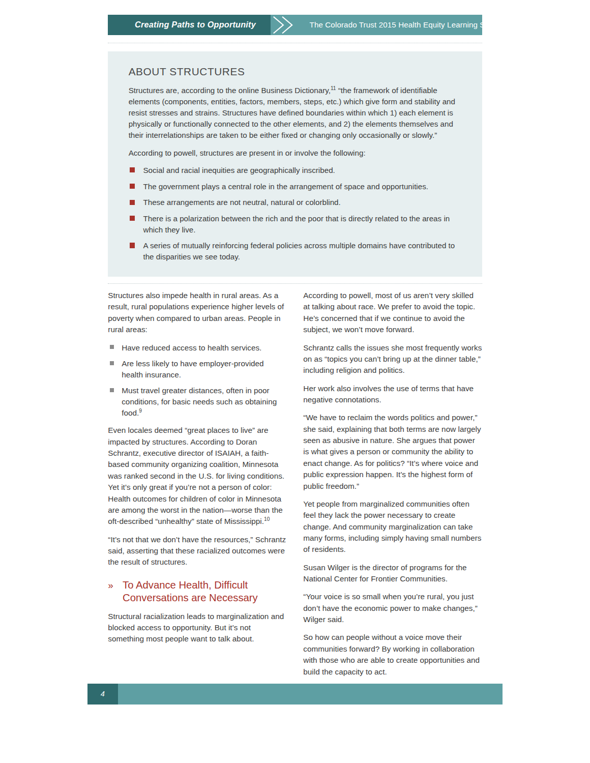Creating Paths to Opportunity
The Colorado Trust 2015 Health Equity Learning Series
ABOUT STRUCTURES
Structures are, according to the online Business Dictionary,11 “the framework of identifiable elements (components, entities, factors, members, steps, etc.) which give form and stability and resist stresses and strains. Structures have defined boundaries within which 1) each element is physically or functionally connected to the other elements, and 2) the elements themselves and their interrelationships are taken to be either fixed or changing only occasionally or slowly.”
According to powell, structures are present in or involve the following:
Social and racial inequities are geographically inscribed.
The government plays a central role in the arrangement of space and opportunities.
These arrangements are not neutral, natural or colorblind.
There is a polarization between the rich and the poor that is directly related to the areas in which they live.
A series of mutually reinforcing federal policies across multiple domains have contributed to the disparities we see today.
Structures also impede health in rural areas. As a result, rural populations experience higher levels of poverty when compared to urban areas. People in rural areas:
Have reduced access to health services.
Are less likely to have employer-provided health insurance.
Must travel greater distances, often in poor conditions, for basic needs such as obtaining food.9
Even locales deemed “great places to live” are impacted by structures. According to Doran Schrantz, executive director of ISAIAH, a faith-based community organizing coalition, Minnesota was ranked second in the U.S. for living conditions. Yet it’s only great if you’re not a person of color: Health outcomes for children of color in Minnesota are among the worst in the nation—worse than the oft-described “unhealthy” state of Mississippi.10
“It’s not that we don’t have the resources,” Schrantz said, asserting that these racialized outcomes were the result of structures.
»To Advance Health, Difficult Conversations are Necessary
Structural racialization leads to marginalization and blocked access to opportunity. But it’s not something most people want to talk about.
According to powell, most of us aren’t very skilled at talking about race. We prefer to avoid the topic. He’s concerned that if we continue to avoid the subject, we won’t move forward.
Schrantz calls the issues she most frequently works on as “topics you can’t bring up at the dinner table,” including religion and politics.
Her work also involves the use of terms that have negative connotations.
“We have to reclaim the words politics and power,” she said, explaining that both terms are now largely seen as abusive in nature. She argues that power is what gives a person or community the ability to enact change. As for politics? “It’s where voice and public expression happen. It’s the highest form of public freedom.”
Yet people from marginalized communities often feel they lack the power necessary to create change. And community marginalization can take many forms, including simply having small numbers of residents.
Susan Wilger is the director of programs for the National Center for Frontier Communities.
“Your voice is so small when you’re rural, you just don’t have the economic power to make changes,” Wilger said.
So how can people without a voice move their communities forward? By working in collaboration with those who are able to create opportunities and build the capacity to act.
4